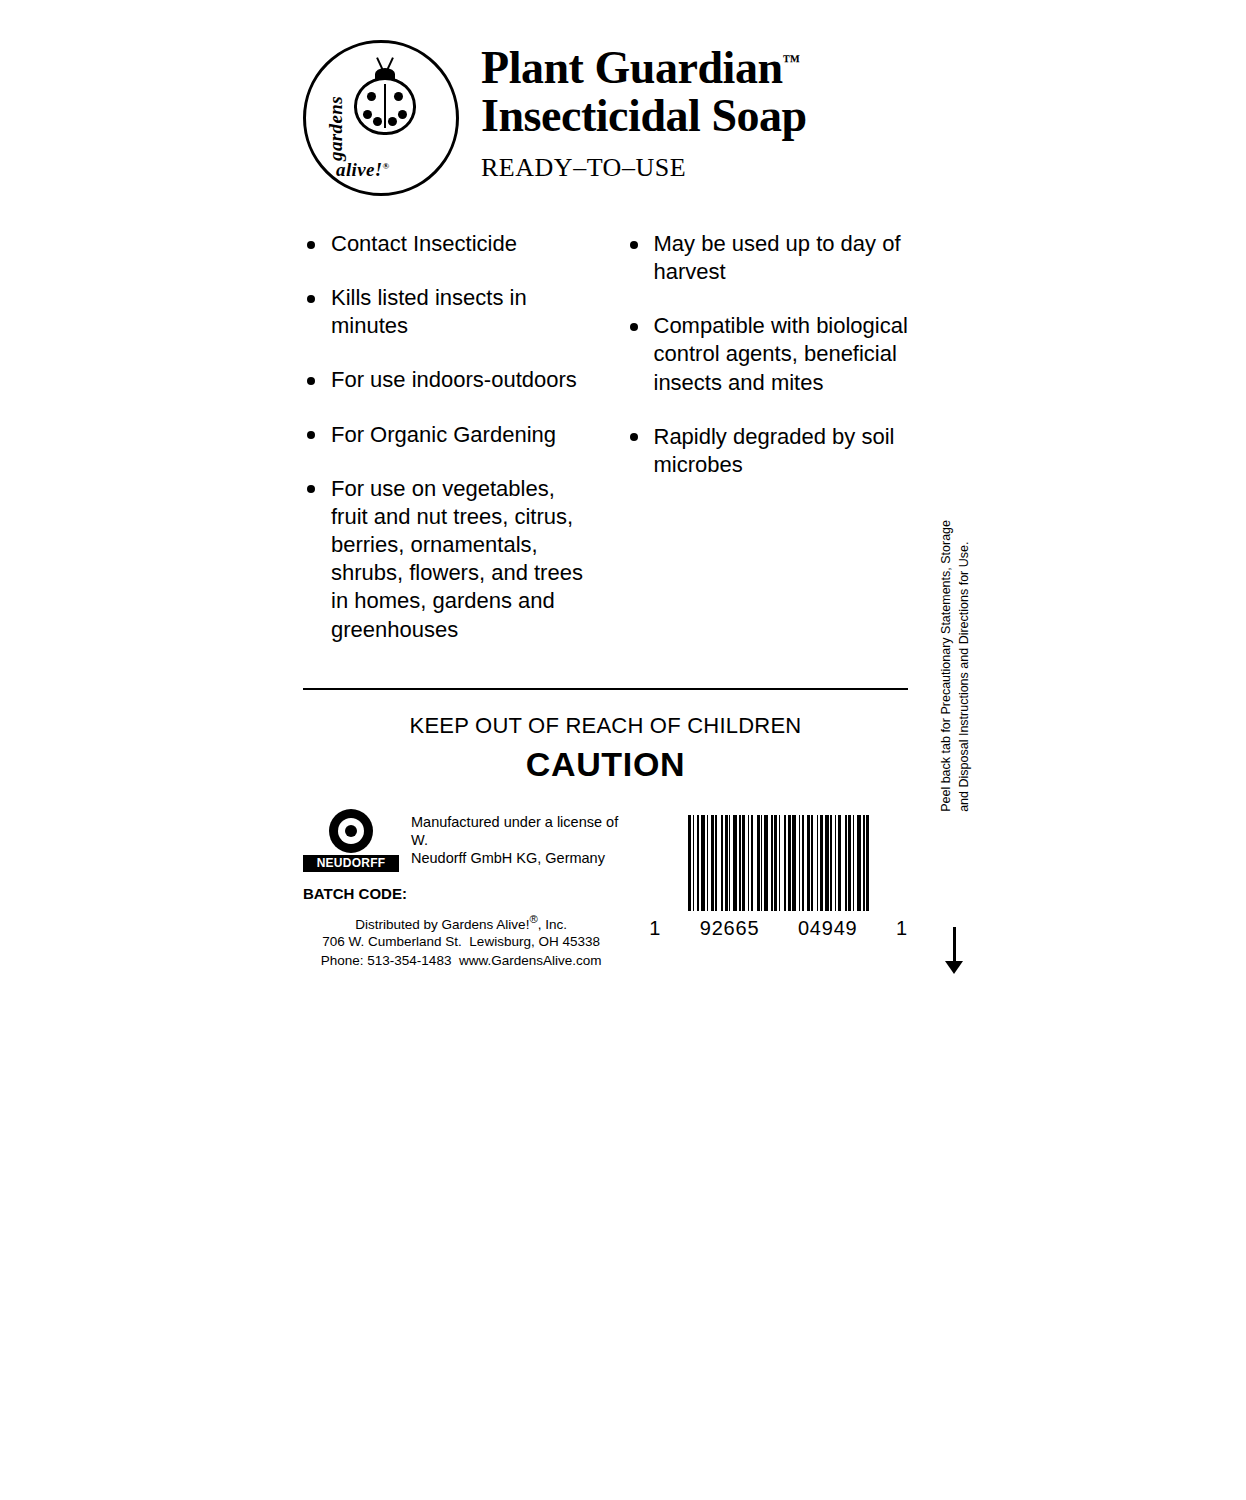gardens alive!®
Plant Guardian™
Insecticidal Soap
READY–TO–USE
Contact Insecticide
Kills listed insects in minutes
For use indoors-outdoors
For Organic Gardening
For use on vegetables, fruit and nut trees, citrus, berries, ornamentals, shrubs, flowers, and trees in homes, gardens and greenhouses
May be used up to day of harvest
Compatible with biological control agents, beneficial insects and mites
Rapidly degraded by soil microbes
KEEP OUT OF REACH OF CHILDREN
CAUTION
NEUDORFF
Manufactured under a license of W.
Neudorff GmbH KG, Germany
BATCH CODE:
Distributed by Gardens Alive!®, Inc.
706 W. Cumberland St. Lewisburg, OH 45338
Phone: 513-354-1483 www.GardensAlive.com
192665049491
Peel back tab for Precautionary Statements, Storage
and Disposal Instructions and Directions for Use.